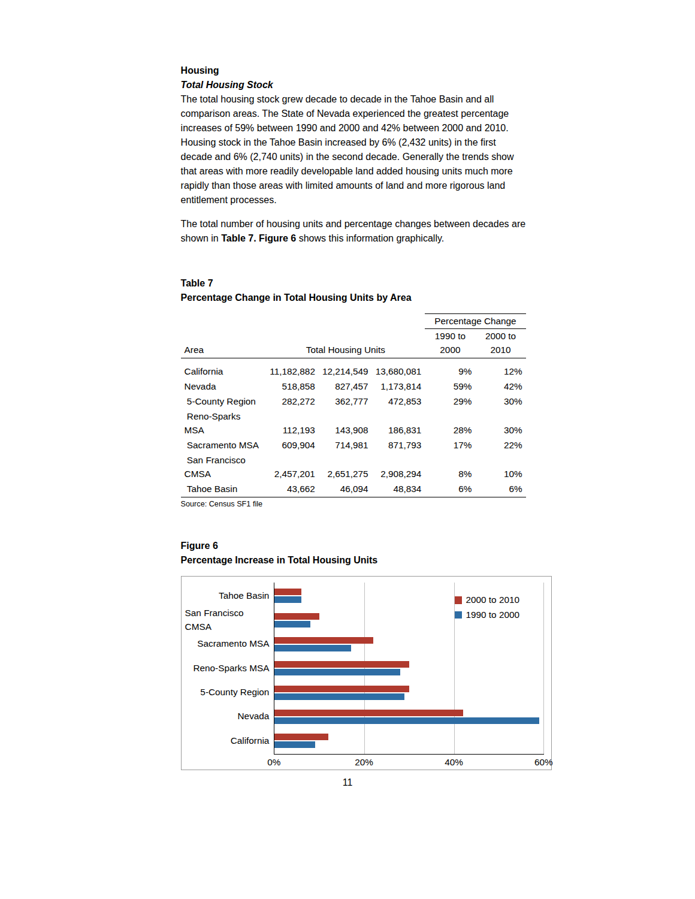Housing
Total Housing Stock
The total housing stock grew decade to decade in the Tahoe Basin and all comparison areas. The State of Nevada experienced the greatest percentage increases of 59% between 1990 and 2000 and 42% between 2000 and 2010. Housing stock in the Tahoe Basin increased by 6% (2,432 units) in the first decade and 6% (2,740 units) in the second decade. Generally the trends show that areas with more readily developable land added housing units much more rapidly than those areas with limited amounts of land and more rigorous land entitlement processes.
The total number of housing units and percentage changes between decades are shown in Table 7. Figure 6 shows this information graphically.
Table 7
Percentage Change in Total Housing Units by Area
| | | Percentage Change |
| --- | --- | --- |
| Area | Total Housing Units | 1990 to 2000 | 2000 to 2010 |
| California | 11,182,882 | 12,214,549 | 13,680,081 | 9% | 12% |
| Nevada | 518,858 | 827,457 | 1,173,814 | 59% | 42% |
| 5-County Region | 282,272 | 362,777 | 472,853 | 29% | 30% |
| Reno-Sparks MSA | 112,193 | 143,908 | 186,831 | 28% | 30% |
| Sacramento MSA | 609,904 | 714,981 | 871,793 | 17% | 22% |
| San Francisco CMSA | 2,457,201 | 2,651,275 | 2,908,294 | 8% | 10% |
| Tahoe Basin | 43,662 | 46,094 | 48,834 | 6% | 6% |
Source: Census SF1 file
Figure 6
Percentage Increase in Total Housing Units
2000 to 2010
1990 to 2000
Tahoe Basin
San Francisco CMSA
Sacramento MSA
Reno-Sparks MSA
5-County Region
Nevada
California
0% 20% 40% 60%
11